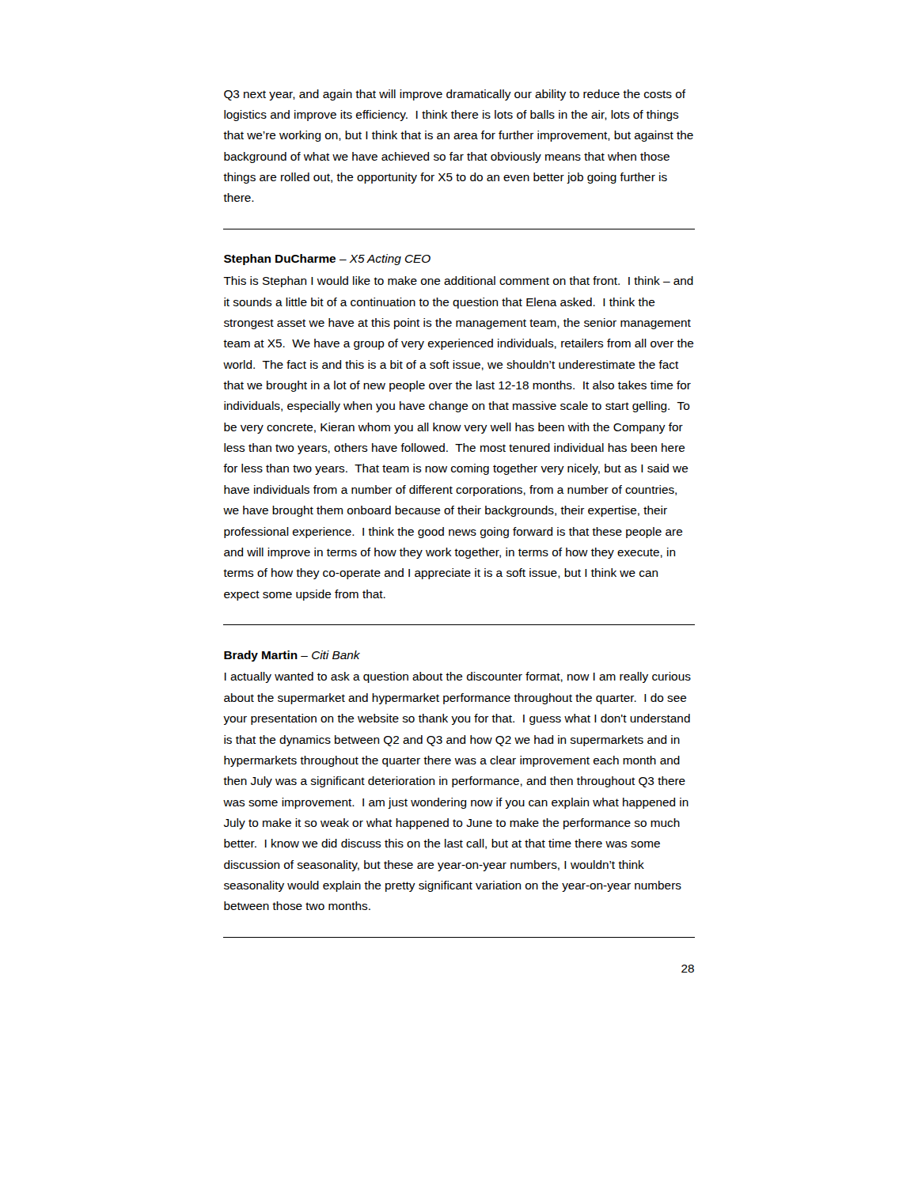Q3 next year, and again that will improve dramatically our ability to reduce the costs of logistics and improve its efficiency. I think there is lots of balls in the air, lots of things that we’re working on, but I think that is an area for further improvement, but against the background of what we have achieved so far that obviously means that when those things are rolled out, the opportunity for X5 to do an even better job going further is there.
Stephan DuCharme – X5 Acting CEO
This is Stephan I would like to make one additional comment on that front. I think – and it sounds a little bit of a continuation to the question that Elena asked. I think the strongest asset we have at this point is the management team, the senior management team at X5. We have a group of very experienced individuals, retailers from all over the world. The fact is and this is a bit of a soft issue, we shouldn’t underestimate the fact that we brought in a lot of new people over the last 12-18 months. It also takes time for individuals, especially when you have change on that massive scale to start gelling. To be very concrete, Kieran whom you all know very well has been with the Company for less than two years, others have followed. The most tenured individual has been here for less than two years. That team is now coming together very nicely, but as I said we have individuals from a number of different corporations, from a number of countries, we have brought them onboard because of their backgrounds, their expertise, their professional experience. I think the good news going forward is that these people are and will improve in terms of how they work together, in terms of how they execute, in terms of how they co-operate and I appreciate it is a soft issue, but I think we can expect some upside from that.
Brady Martin – Citi Bank
I actually wanted to ask a question about the discounter format, now I am really curious about the supermarket and hypermarket performance throughout the quarter. I do see your presentation on the website so thank you for that. I guess what I don't understand is that the dynamics between Q2 and Q3 and how Q2 we had in supermarkets and in hypermarkets throughout the quarter there was a clear improvement each month and then July was a significant deterioration in performance, and then throughout Q3 there was some improvement. I am just wondering now if you can explain what happened in July to make it so weak or what happened to June to make the performance so much better. I know we did discuss this on the last call, but at that time there was some discussion of seasonality, but these are year-on-year numbers, I wouldn’t think seasonality would explain the pretty significant variation on the year-on-year numbers between those two months.
28